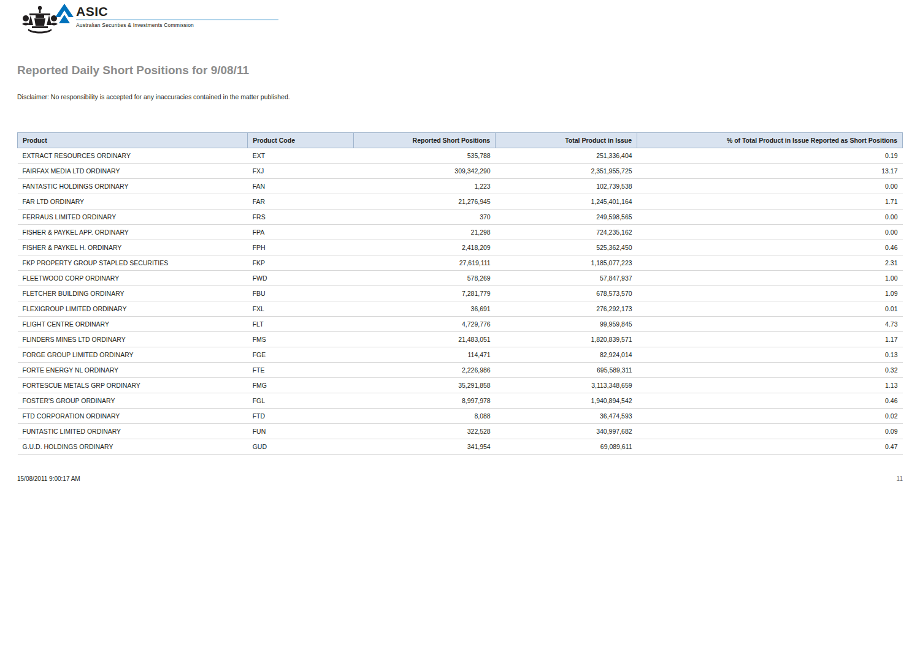ASIC
Australian Securities & Investments Commission
Reported Daily Short Positions for 9/08/11
Disclaimer: No responsibility is accepted for any inaccuracies contained in the matter published.
| Product | Product Code | Reported Short Positions | Total Product in Issue | % of Total Product in Issue Reported as Short Positions |
| --- | --- | --- | --- | --- |
| EXTRACT RESOURCES ORDINARY | EXT | 535,788 | 251,336,404 | 0.19 |
| FAIRFAX MEDIA LTD ORDINARY | FXJ | 309,342,290 | 2,351,955,725 | 13.17 |
| FANTASTIC HOLDINGS ORDINARY | FAN | 1,223 | 102,739,538 | 0.00 |
| FAR LTD ORDINARY | FAR | 21,276,945 | 1,245,401,164 | 1.71 |
| FERRAUS LIMITED ORDINARY | FRS | 370 | 249,598,565 | 0.00 |
| FISHER & PAYKEL APP. ORDINARY | FPA | 21,298 | 724,235,162 | 0.00 |
| FISHER & PAYKEL H. ORDINARY | FPH | 2,418,209 | 525,362,450 | 0.46 |
| FKP PROPERTY GROUP STAPLED SECURITIES | FKP | 27,619,111 | 1,185,077,223 | 2.31 |
| FLEETWOOD CORP ORDINARY | FWD | 578,269 | 57,847,937 | 1.00 |
| FLETCHER BUILDING ORDINARY | FBU | 7,281,779 | 678,573,570 | 1.09 |
| FLEXIGROUP LIMITED ORDINARY | FXL | 36,691 | 276,292,173 | 0.01 |
| FLIGHT CENTRE ORDINARY | FLT | 4,729,776 | 99,959,845 | 4.73 |
| FLINDERS MINES LTD ORDINARY | FMS | 21,483,051 | 1,820,839,571 | 1.17 |
| FORGE GROUP LIMITED ORDINARY | FGE | 114,471 | 82,924,014 | 0.13 |
| FORTE ENERGY NL ORDINARY | FTE | 2,226,986 | 695,589,311 | 0.32 |
| FORTESCUE METALS GRP ORDINARY | FMG | 35,291,858 | 3,113,348,659 | 1.13 |
| FOSTER'S GROUP ORDINARY | FGL | 8,997,978 | 1,940,894,542 | 0.46 |
| FTD CORPORATION ORDINARY | FTD | 8,088 | 36,474,593 | 0.02 |
| FUNTASTIC LIMITED ORDINARY | FUN | 322,528 | 340,997,682 | 0.09 |
| G.U.D. HOLDINGS ORDINARY | GUD | 341,954 | 69,089,611 | 0.47 |
15/08/2011 9:00:17 AM 11